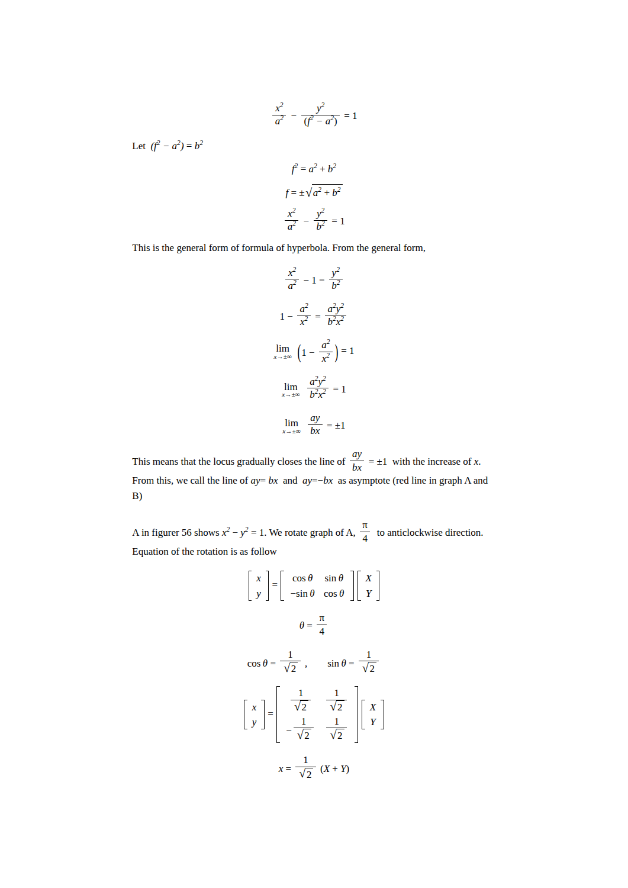x2 a2 − y2(f2 − a2) = 1
Let (f2 − a2) = b2
f2 = a2 + b2
f = ±a2 + b2
x2 a2 − y2 b2 = 1
This is the general form of formula of hyperbola. From the general form,
x2 a2 − 1 = y2 b2
1 − a2 x2 = a2y2 b2x2
lim x→±∞ 1 − a2 x2 = 1
lim x→±∞ a2y2 b2x2 = 1
lim x→±∞ ay bx = ±1
This means that the locus gradually closes the line of ay bx = ±1 with the increase of x. From this, we call the line of ay= bx and ay=−bx as asymptote (red line in graph A and B)
A in figurer 56 shows x2 − y2 = 1. We rotate graph of A, π 4 to anticlockwise direction. Equation of the rotation is as follow
| x |
| y |
=
| cos θ | sin θ |
| −sin θ | cos θ |
| X |
| Y |
θ = π 4
cos θ = 12 , sin θ = 12
| x |
| y |
=
| 1 2 | 1 2 |
| − 1 2 | 1 2 |
| X |
| Y |
x = 12 (X + Y)